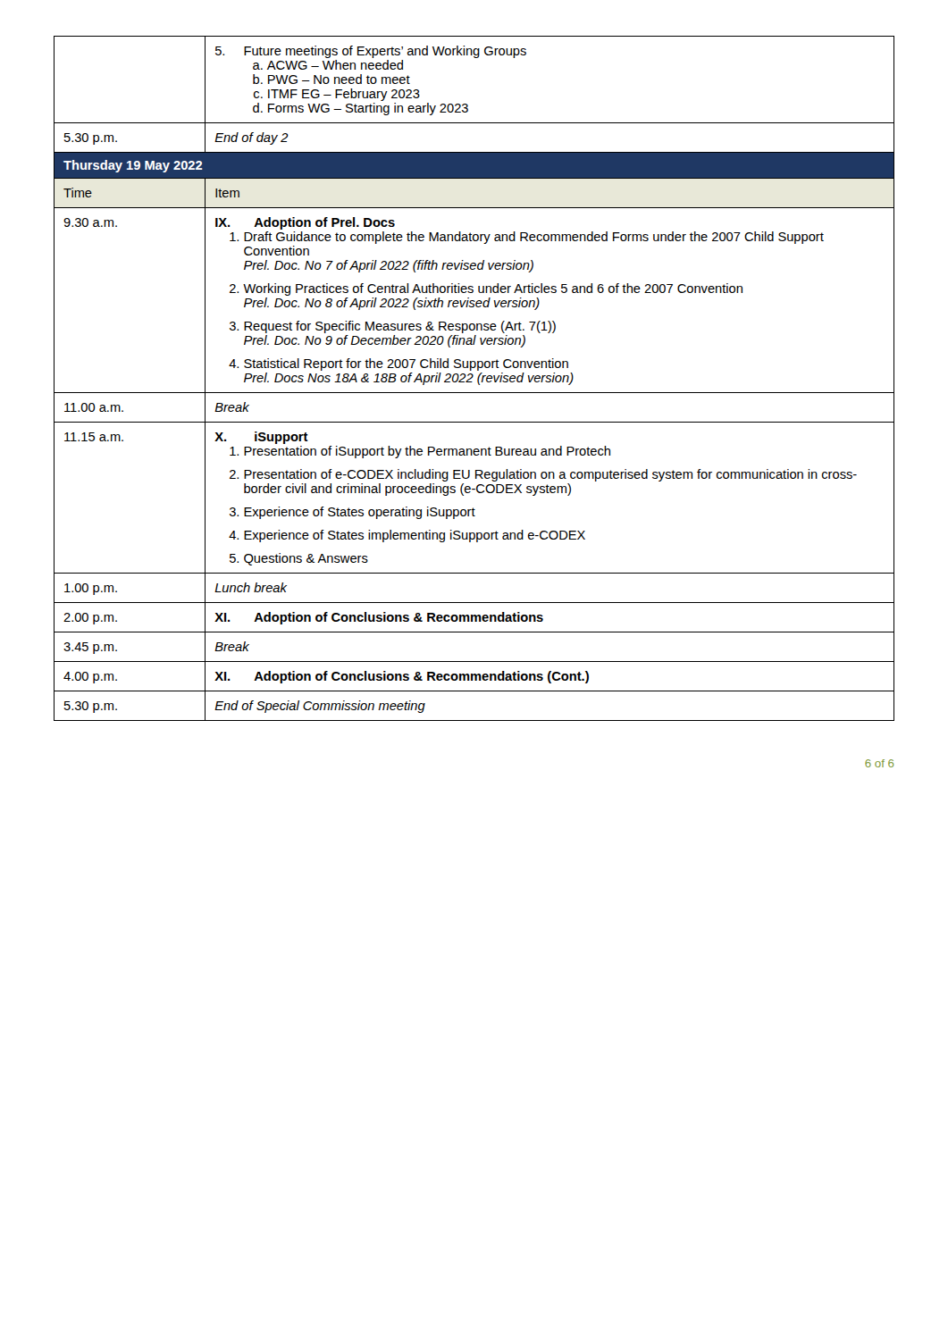| | 5. Future meetings of Experts’ and Working Groups ACWG – When needed PWG – No need to meet ITMF EG – February 2023 Forms WG – Starting in early 2023 |
| 5.30 p.m. | End of day 2 |
| Thursday 19 May 2022 |
| Time | Item |
| 9.30 a.m. | IX. Adoption of Prel. Docs Draft Guidance to complete the Mandatory and Recommended Forms under the 2007 Child Support Convention Prel. Doc. No 7 of April 2022 (fifth revised version) Working Practices of Central Authorities under Articles 5 and 6 of the 2007 Convention Prel. Doc. No 8 of April 2022 (sixth revised version) Request for Specific Measures & Response (Art. 7(1)) Prel. Doc. No 9 of December 2020 (final version) Statistical Report for the 2007 Child Support Convention Prel. Docs Nos 18A & 18B of April 2022 (revised version) |
| 11.00 a.m. | Break |
| 11.15 a.m. | X. iSupport Presentation of iSupport by the Permanent Bureau and Protech Presentation of e-CODEX including EU Regulation on a computerised system for communication in cross-border civil and criminal proceedings (e-CODEX system) Experience of States operating iSupport Experience of States implementing iSupport and e-CODEX Questions & Answers |
| 1.00 p.m. | Lunch break |
| 2.00 p.m. | XI. Adoption of Conclusions & Recommendations |
| 3.45 p.m. | Break |
| 4.00 p.m. | XI. Adoption of Conclusions & Recommendations (Cont.) |
| 5.30 p.m. | End of Special Commission meeting |
6 of 6